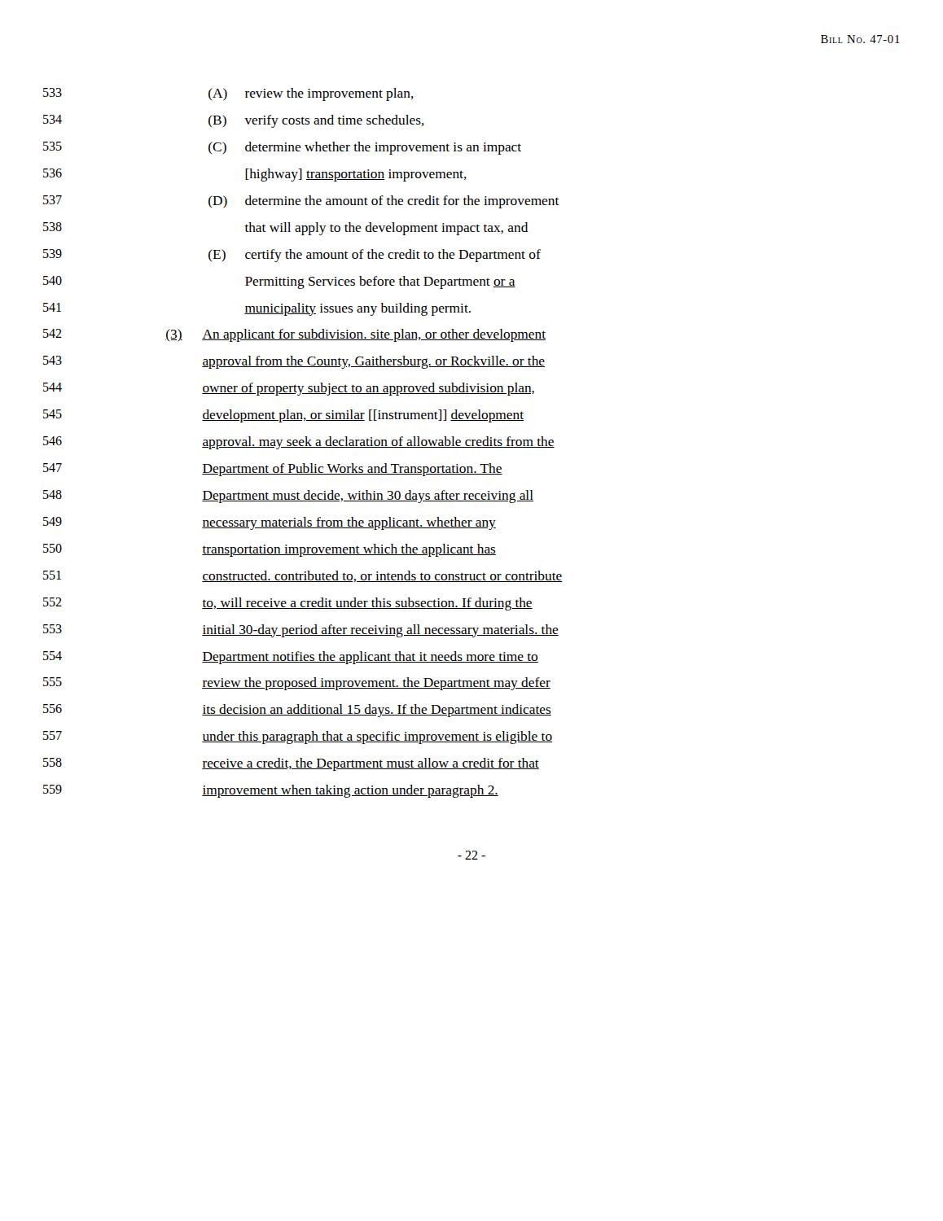Bill No. 47-01
| 533 | (A) review the improvement plan, |
| 534 | (B) verify costs and time schedules, |
| 535 | (C) determine whether the improvement is an impact |
| 536 | [highway] transportation improvement, |
| 537 | (D) determine the amount of the credit for the improvement |
| 538 | that will apply to the development impact tax, and |
| 539 | (E) certify the amount of the credit to the Department of |
| 540 | Permitting Services before that Department or a |
| 541 | municipality issues any building permit. |
| 542 | (3) An applicant for subdivision. site plan, or other development |
| 543 | approval from the County, Gaithersburg. or Rockville. or the |
| 544 | owner of property subject to an approved subdivision plan, |
| 545 | development plan, or similar [[instrument]] development |
| 546 | approval. may seek a declaration of allowable credits from the |
| 547 | Department of Public Works and Transportation. The |
| 548 | Department must decide, within 30 days after receiving all |
| 549 | necessary materials from the applicant. whether any |
| 550 | transportation improvement which the applicant has |
| 551 | constructed. contributed to, or intends to construct or contribute |
| 552 | to, will receive a credit under this subsection. If during the |
| 553 | initial 30-day period after receiving all necessary materials. the |
| 554 | Department notifies the applicant that it needs more time to |
| 555 | review the proposed improvement. the Department may defer |
| 556 | its decision an additional 15 days. If the Department indicates |
| 557 | under this paragraph that a specific improvement is eligible to |
| 558 | receive a credit, the Department must allow a credit for that |
| 559 | improvement when taking action under paragraph 2. |
- 22 -